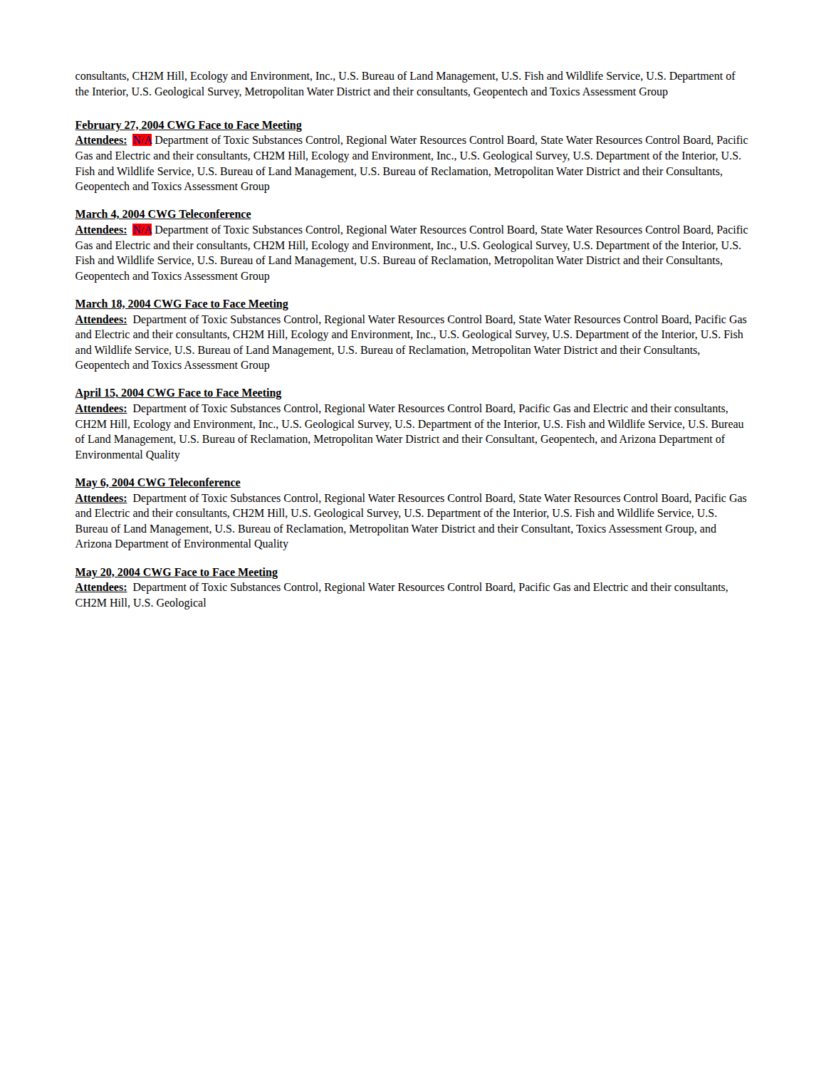consultants, CH2M Hill, Ecology and Environment, Inc., U.S. Bureau of Land Management, U.S. Fish and Wildlife Service, U.S. Department of the Interior, U.S. Geological Survey, Metropolitan Water District and their consultants, Geopentech and Toxics Assessment Group
February 27, 2004 CWG Face to Face Meeting
Attendees: N/A Department of Toxic Substances Control, Regional Water Resources Control Board, State Water Resources Control Board, Pacific Gas and Electric and their consultants, CH2M Hill, Ecology and Environment, Inc., U.S. Geological Survey, U.S. Department of the Interior, U.S. Fish and Wildlife Service, U.S. Bureau of Land Management, U.S. Bureau of Reclamation, Metropolitan Water District and their Consultants, Geopentech and Toxics Assessment Group
March 4, 2004 CWG Teleconference
Attendees: N/A Department of Toxic Substances Control, Regional Water Resources Control Board, State Water Resources Control Board, Pacific Gas and Electric and their consultants, CH2M Hill, Ecology and Environment, Inc., U.S. Geological Survey, U.S. Department of the Interior, U.S. Fish and Wildlife Service, U.S. Bureau of Land Management, U.S. Bureau of Reclamation, Metropolitan Water District and their Consultants, Geopentech and Toxics Assessment Group
March 18, 2004 CWG Face to Face Meeting
Attendees: Department of Toxic Substances Control, Regional Water Resources Control Board, State Water Resources Control Board, Pacific Gas and Electric and their consultants, CH2M Hill, Ecology and Environment, Inc., U.S. Geological Survey, U.S. Department of the Interior, U.S. Fish and Wildlife Service, U.S. Bureau of Land Management, U.S. Bureau of Reclamation, Metropolitan Water District and their Consultants, Geopentech and Toxics Assessment Group
April 15, 2004 CWG Face to Face Meeting
Attendees: Department of Toxic Substances Control, Regional Water Resources Control Board, Pacific Gas and Electric and their consultants, CH2M Hill, Ecology and Environment, Inc., U.S. Geological Survey, U.S. Department of the Interior, U.S. Fish and Wildlife Service, U.S. Bureau of Land Management, U.S. Bureau of Reclamation, Metropolitan Water District and their Consultant, Geopentech, and Arizona Department of Environmental Quality
May 6, 2004 CWG Teleconference
Attendees: Department of Toxic Substances Control, Regional Water Resources Control Board, State Water Resources Control Board, Pacific Gas and Electric and their consultants, CH2M Hill, U.S. Geological Survey, U.S. Department of the Interior, U.S. Fish and Wildlife Service, U.S. Bureau of Land Management, U.S. Bureau of Reclamation, Metropolitan Water District and their Consultant, Toxics Assessment Group, and Arizona Department of Environmental Quality
May 20, 2004 CWG Face to Face Meeting
Attendees: Department of Toxic Substances Control, Regional Water Resources Control Board, Pacific Gas and Electric and their consultants, CH2M Hill, U.S. Geological